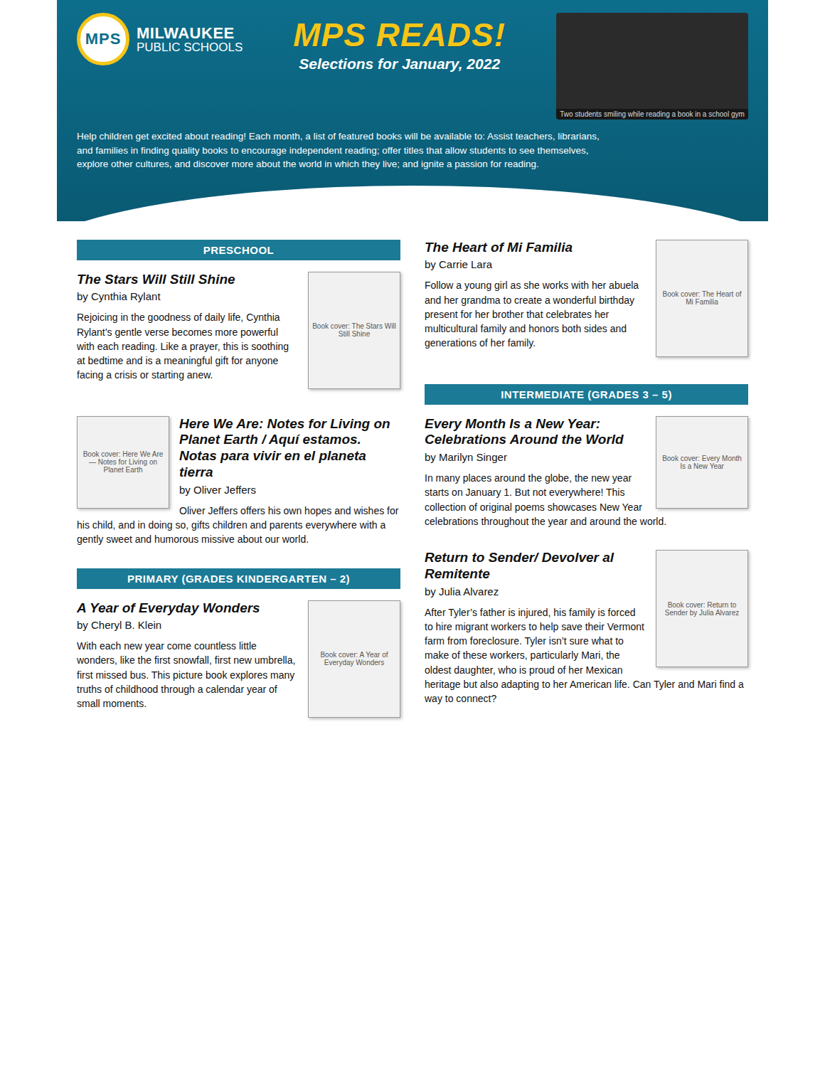MPS
MILWAUKEE
PUBLIC SCHOOLS
MPS READS!
Selections for January, 2022
Two students smiling while reading a book in a school gym
Help children get excited about reading! Each month, a list of featured books will be available to: Assist teachers, librarians, and families in finding quality books to encourage independent reading; offer titles that allow students to see themselves, explore other cultures, and discover more about the world in which they live; and ignite a passion for reading.
Preschool
Book cover: The Stars Will Still Shine
The Stars Will Still Shine
by Cynthia Rylant
Rejoicing in the goodness of daily life, Cynthia Rylant’s gentle verse becomes more powerful with each reading. Like a prayer, this is soothing at bedtime and is a meaningful gift for anyone facing a crisis or starting anew.
Book cover: Here We Are — Notes for Living on Planet Earth
Here We Are: Notes for Living on Planet Earth / Aquí estamos. Notas para vivir en el planeta tierra
by Oliver Jeffers
Oliver Jeffers offers his own hopes and wishes for his child, and in doing so, gifts children and parents everywhere with a gently sweet and humorous missive about our world.
Primary (Grades Kindergarten – 2)
Book cover: A Year of Everyday Wonders
A Year of Everyday Wonders
by Cheryl B. Klein
With each new year come countless little wonders, like the first snowfall, first new umbrella, first missed bus. This picture book explores many truths of childhood through a calendar year of small moments.
Book cover: The Heart of Mi Familia
The Heart of Mi Familia
by Carrie Lara
Follow a young girl as she works with her abuela and her grandma to create a wonderful birthday present for her brother that celebrates her multicultural family and honors both sides and generations of her family.
Intermediate (Grades 3 – 5)
Book cover: Every Month Is a New Year
Every Month Is a New Year: Celebrations Around the World
by Marilyn Singer
In many places around the globe, the new year starts on January 1. But not everywhere! This collection of original poems showcases New Year celebrations throughout the year and around the world.
Book cover: Return to Sender by Julia Alvarez
Return to Sender/ Devolver al Remitente
by Julia Alvarez
After Tyler’s father is injured, his family is forced to hire migrant workers to help save their Vermont farm from foreclosure. Tyler isn’t sure what to make of these workers, particularly Mari, the oldest daughter, who is proud of her Mexican heritage but also adapting to her American life. Can Tyler and Mari find a way to connect?